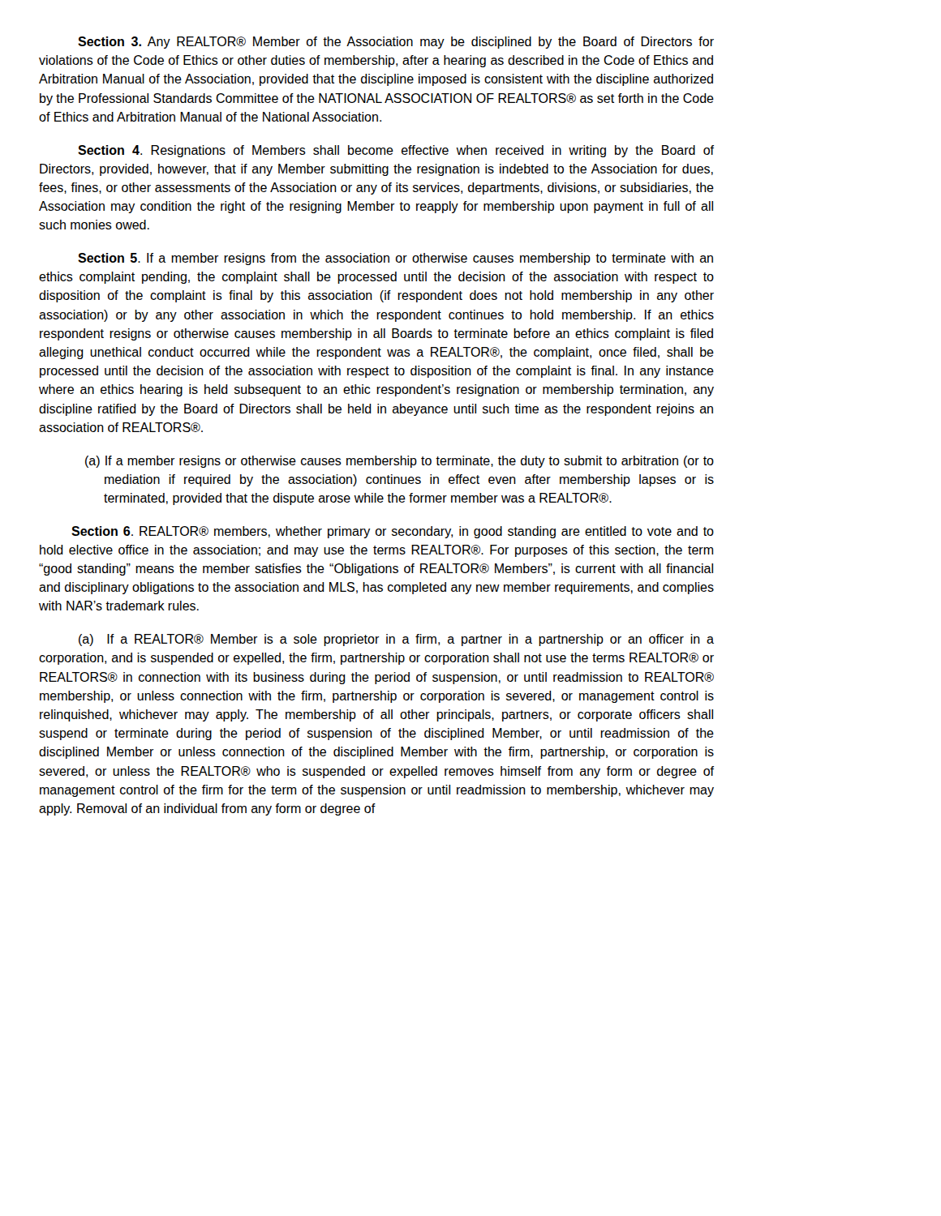Section 3. Any REALTOR® Member of the Association may be disciplined by the Board of Directors for violations of the Code of Ethics or other duties of membership, after a hearing as described in the Code of Ethics and Arbitration Manual of the Association, provided that the discipline imposed is consistent with the discipline authorized by the Professional Standards Committee of the NATIONAL ASSOCIATION OF REALTORS® as set forth in the Code of Ethics and Arbitration Manual of the National Association.
Section 4. Resignations of Members shall become effective when received in writing by the Board of Directors, provided, however, that if any Member submitting the resignation is indebted to the Association for dues, fees, fines, or other assessments of the Association or any of its services, departments, divisions, or subsidiaries, the Association may condition the right of the resigning Member to reapply for membership upon payment in full of all such monies owed.
Section 5. If a member resigns from the association or otherwise causes membership to terminate with an ethics complaint pending, the complaint shall be processed until the decision of the association with respect to disposition of the complaint is final by this association (if respondent does not hold membership in any other association) or by any other association in which the respondent continues to hold membership. If an ethics respondent resigns or otherwise causes membership in all Boards to terminate before an ethics complaint is filed alleging unethical conduct occurred while the respondent was a REALTOR®, the complaint, once filed, shall be processed until the decision of the association with respect to disposition of the complaint is final. In any instance where an ethics hearing is held subsequent to an ethic respondent’s resignation or membership termination, any discipline ratified by the Board of Directors shall be held in abeyance until such time as the respondent rejoins an association of REALTORS®.
(a) If a member resigns or otherwise causes membership to terminate, the duty to submit to arbitration (or to mediation if required by the association) continues in effect even after membership lapses or is terminated, provided that the dispute arose while the former member was a REALTOR®.
Section 6. REALTOR® members, whether primary or secondary, in good standing are entitled to vote and to hold elective office in the association; and may use the terms REALTOR®. For purposes of this section, the term “good standing” means the member satisfies the “Obligations of REALTOR® Members”, is current with all financial and disciplinary obligations to the association and MLS, has completed any new member requirements, and complies with NAR’s trademark rules.
(a) If a REALTOR® Member is a sole proprietor in a firm, a partner in a partnership or an officer in a corporation, and is suspended or expelled, the firm, partnership or corporation shall not use the terms REALTOR® or REALTORS® in connection with its business during the period of suspension, or until readmission to REALTOR® membership, or unless connection with the firm, partnership or corporation is severed, or management control is relinquished, whichever may apply. The membership of all other principals, partners, or corporate officers shall suspend or terminate during the period of suspension of the disciplined Member, or until readmission of the disciplined Member or unless connection of the disciplined Member with the firm, partnership, or corporation is severed, or unless the REALTOR® who is suspended or expelled removes himself from any form or degree of management control of the firm for the term of the suspension or until readmission to membership, whichever may apply. Removal of an individual from any form or degree of